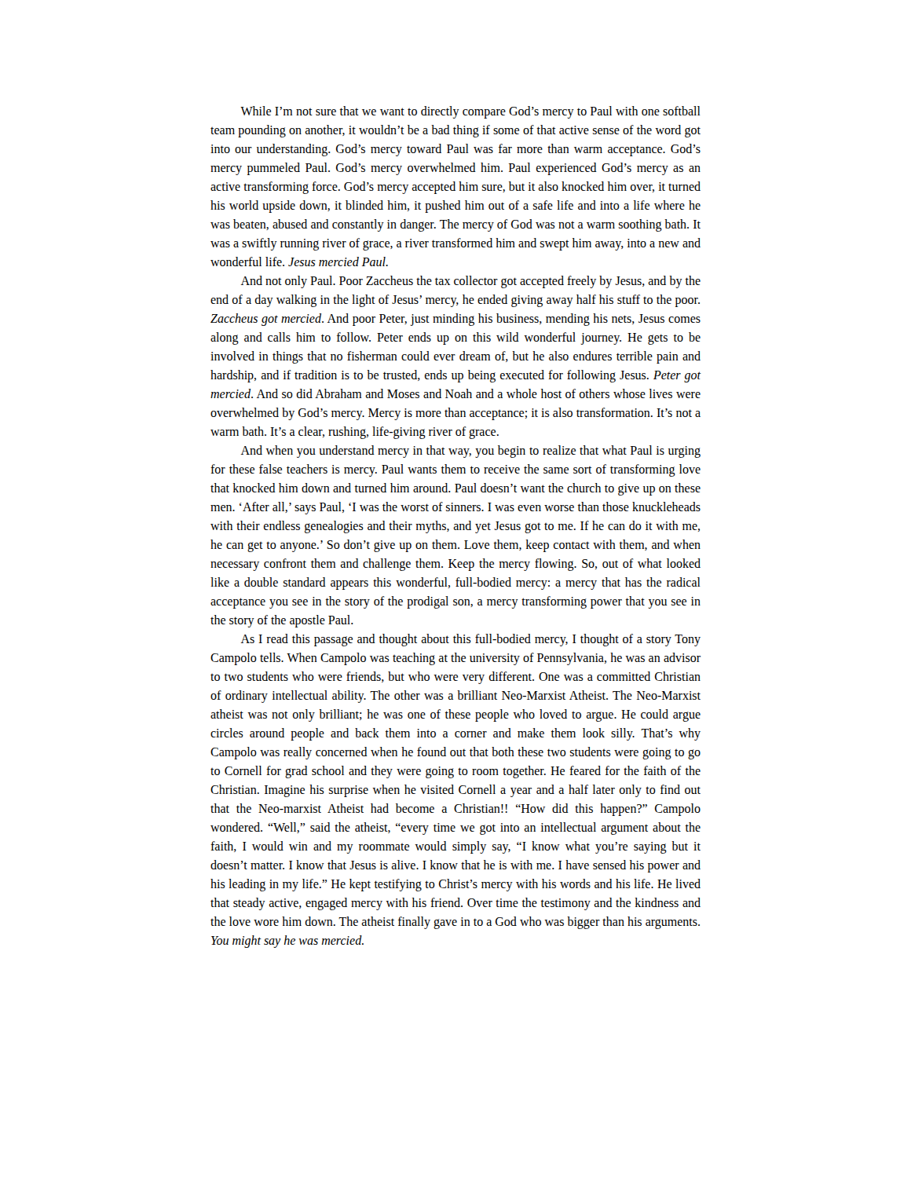While I’m not sure that we want to directly compare God’s mercy to Paul with one softball team pounding on another, it wouldn’t be a bad thing if some of that active sense of the word got into our understanding. God’s mercy toward Paul was far more than warm acceptance. God’s mercy pummeled Paul. God’s mercy overwhelmed him. Paul experienced God’s mercy as an active transforming force. God’s mercy accepted him sure, but it also knocked him over, it turned his world upside down, it blinded him, it pushed him out of a safe life and into a life where he was beaten, abused and constantly in danger. The mercy of God was not a warm soothing bath. It was a swiftly running river of grace, a river transformed him and swept him away, into a new and wonderful life. Jesus mercied Paul.
And not only Paul. Poor Zaccheus the tax collector got accepted freely by Jesus, and by the end of a day walking in the light of Jesus’ mercy, he ended giving away half his stuff to the poor. Zaccheus got mercied. And poor Peter, just minding his business, mending his nets, Jesus comes along and calls him to follow. Peter ends up on this wild wonderful journey. He gets to be involved in things that no fisherman could ever dream of, but he also endures terrible pain and hardship, and if tradition is to be trusted, ends up being executed for following Jesus. Peter got mercied. And so did Abraham and Moses and Noah and a whole host of others whose lives were overwhelmed by God’s mercy. Mercy is more than acceptance; it is also transformation. It’s not a warm bath. It’s a clear, rushing, life-giving river of grace.
And when you understand mercy in that way, you begin to realize that what Paul is urging for these false teachers is mercy. Paul wants them to receive the same sort of transforming love that knocked him down and turned him around. Paul doesn’t want the church to give up on these men. ‘After all,’ says Paul, ‘I was the worst of sinners. I was even worse than those knuckleheads with their endless genealogies and their myths, and yet Jesus got to me. If he can do it with me, he can get to anyone.’ So don’t give up on them. Love them, keep contact with them, and when necessary confront them and challenge them. Keep the mercy flowing. So, out of what looked like a double standard appears this wonderful, full-bodied mercy: a mercy that has the radical acceptance you see in the story of the prodigal son, a mercy transforming power that you see in the story of the apostle Paul.
As I read this passage and thought about this full-bodied mercy, I thought of a story Tony Campolo tells. When Campolo was teaching at the university of Pennsylvania, he was an advisor to two students who were friends, but who were very different. One was a committed Christian of ordinary intellectual ability. The other was a brilliant Neo-Marxist Atheist. The Neo-Marxist atheist was not only brilliant; he was one of these people who loved to argue. He could argue circles around people and back them into a corner and make them look silly. That’s why Campolo was really concerned when he found out that both these two students were going to go to Cornell for grad school and they were going to room together. He feared for the faith of the Christian. Imagine his surprise when he visited Cornell a year and a half later only to find out that the Neo-marxist Atheist had become a Christian!! “How did this happen?” Campolo wondered. “Well,” said the atheist, “every time we got into an intellectual argument about the faith, I would win and my roommate would simply say, “I know what you’re saying but it doesn’t matter. I know that Jesus is alive. I know that he is with me. I have sensed his power and his leading in my life.” He kept testifying to Christ’s mercy with his words and his life. He lived that steady active, engaged mercy with his friend. Over time the testimony and the kindness and the love wore him down. The atheist finally gave in to a God who was bigger than his arguments. You might say he was mercied.